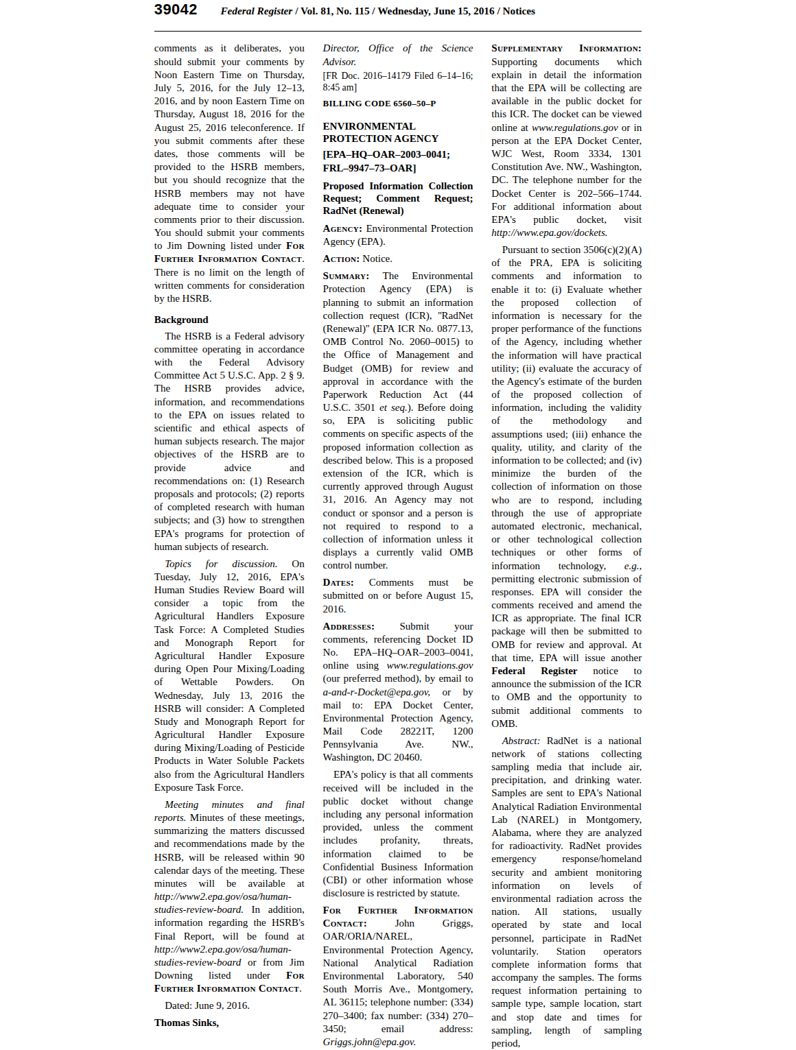39042
Federal Register / Vol. 81, No. 115 / Wednesday, June 15, 2016 / Notices
comments as it deliberates, you should submit your comments by Noon Eastern Time on Thursday, July 5, 2016, for the July 12–13, 2016, and by noon Eastern Time on Thursday, August 18, 2016 for the August 25, 2016 teleconference. If you submit comments after these dates, those comments will be provided to the HSRB members, but you should recognize that the HSRB members may not have adequate time to consider your comments prior to their discussion. You should submit your comments to Jim Downing listed under For Further Information Contact. There is no limit on the length of written comments for consideration by the HSRB.
Background
The HSRB is a Federal advisory committee operating in accordance with the Federal Advisory Committee Act 5 U.S.C. App. 2 § 9. The HSRB provides advice, information, and recommendations to the EPA on issues related to scientific and ethical aspects of human subjects research. The major objectives of the HSRB are to provide advice and recommendations on: (1) Research proposals and protocols; (2) reports of completed research with human subjects; and (3) how to strengthen EPA's programs for protection of human subjects of research.
Topics for discussion. On Tuesday, July 12, 2016, EPA's Human Studies Review Board will consider a topic from the Agricultural Handlers Exposure Task Force: A Completed Studies and Monograph Report for Agricultural Handler Exposure during Open Pour Mixing/Loading of Wettable Powders. On Wednesday, July 13, 2016 the HSRB will consider: A Completed Study and Monograph Report for Agricultural Handler Exposure during Mixing/Loading of Pesticide Products in Water Soluble Packets also from the Agricultural Handlers Exposure Task Force.
Meeting minutes and final reports. Minutes of these meetings, summarizing the matters discussed and recommendations made by the HSRB, will be released within 90 calendar days of the meeting. These minutes will be available at http://www2.epa.gov/osa/human-studies-review-board. In addition, information regarding the HSRB's Final Report, will be found at http://www2.epa.gov/osa/human-studies-review-board or from Jim Downing listed under For Further Information Contact.
Dated: June 9, 2016.
Thomas Sinks,
Director, Office of the Science Advisor.
[FR Doc. 2016–14179 Filed 6–14–16; 8:45 am]
BILLING CODE 6560–50–P
ENVIRONMENTAL PROTECTION AGENCY
[EPA–HQ–OAR–2003–0041; FRL–9947–73–OAR]
Proposed Information Collection Request; Comment Request; RadNet (Renewal)
Agency: Environmental Protection Agency (EPA).
Action: Notice.
Summary: The Environmental Protection Agency (EPA) is planning to submit an information collection request (ICR), ''RadNet (Renewal)'' (EPA ICR No. 0877.13, OMB Control No. 2060–0015) to the Office of Management and Budget (OMB) for review and approval in accordance with the Paperwork Reduction Act (44 U.S.C. 3501 et seq.). Before doing so, EPA is soliciting public comments on specific aspects of the proposed information collection as described below. This is a proposed extension of the ICR, which is currently approved through August 31, 2016. An Agency may not conduct or sponsor and a person is not required to respond to a collection of information unless it displays a currently valid OMB control number.
Dates: Comments must be submitted on or before August 15, 2016.
Addresses: Submit your comments, referencing Docket ID No. EPA–HQ–OAR–2003–0041, online using www.regulations.gov (our preferred method), by email to a-and-r-Docket@epa.gov, or by mail to: EPA Docket Center, Environmental Protection Agency, Mail Code 28221T, 1200 Pennsylvania Ave. NW., Washington, DC 20460.
EPA's policy is that all comments received will be included in the public docket without change including any personal information provided, unless the comment includes profanity, threats, information claimed to be Confidential Business Information (CBI) or other information whose disclosure is restricted by statute.
For Further Information Contact: John Griggs, OAR/ORIA/NAREL, Environmental Protection Agency, National Analytical Radiation Environmental Laboratory, 540 South Morris Ave., Montgomery, AL 36115; telephone number: (334) 270–3400; fax number: (334) 270–3450; email address: Griggs.john@epa.gov.
Supplementary Information: Supporting documents which explain in detail the information that the EPA will be collecting are available in the public docket for this ICR. The docket can be viewed online at www.regulations.gov or in person at the EPA Docket Center, WJC West, Room 3334, 1301 Constitution Ave. NW., Washington, DC. The telephone number for the Docket Center is 202–566–1744. For additional information about EPA's public docket, visit http://www.epa.gov/dockets.
Pursuant to section 3506(c)(2)(A) of the PRA, EPA is soliciting comments and information to enable it to: (i) Evaluate whether the proposed collection of information is necessary for the proper performance of the functions of the Agency, including whether the information will have practical utility; (ii) evaluate the accuracy of the Agency's estimate of the burden of the proposed collection of information, including the validity of the methodology and assumptions used; (iii) enhance the quality, utility, and clarity of the information to be collected; and (iv) minimize the burden of the collection of information on those who are to respond, including through the use of appropriate automated electronic, mechanical, or other technological collection techniques or other forms of information technology, e.g., permitting electronic submission of responses. EPA will consider the comments received and amend the ICR as appropriate. The final ICR package will then be submitted to OMB for review and approval. At that time, EPA will issue another Federal Register notice to announce the submission of the ICR to OMB and the opportunity to submit additional comments to OMB.
Abstract: RadNet is a national network of stations collecting sampling media that include air, precipitation, and drinking water. Samples are sent to EPA's National Analytical Radiation Environmental Lab (NAREL) in Montgomery, Alabama, where they are analyzed for radioactivity. RadNet provides emergency response/homeland security and ambient monitoring information on levels of environmental radiation across the nation. All stations, usually operated by state and local personnel, participate in RadNet voluntarily. Station operators complete information forms that accompany the samples. The forms request information pertaining to sample type, sample location, start and stop date and times for sampling, length of sampling period,